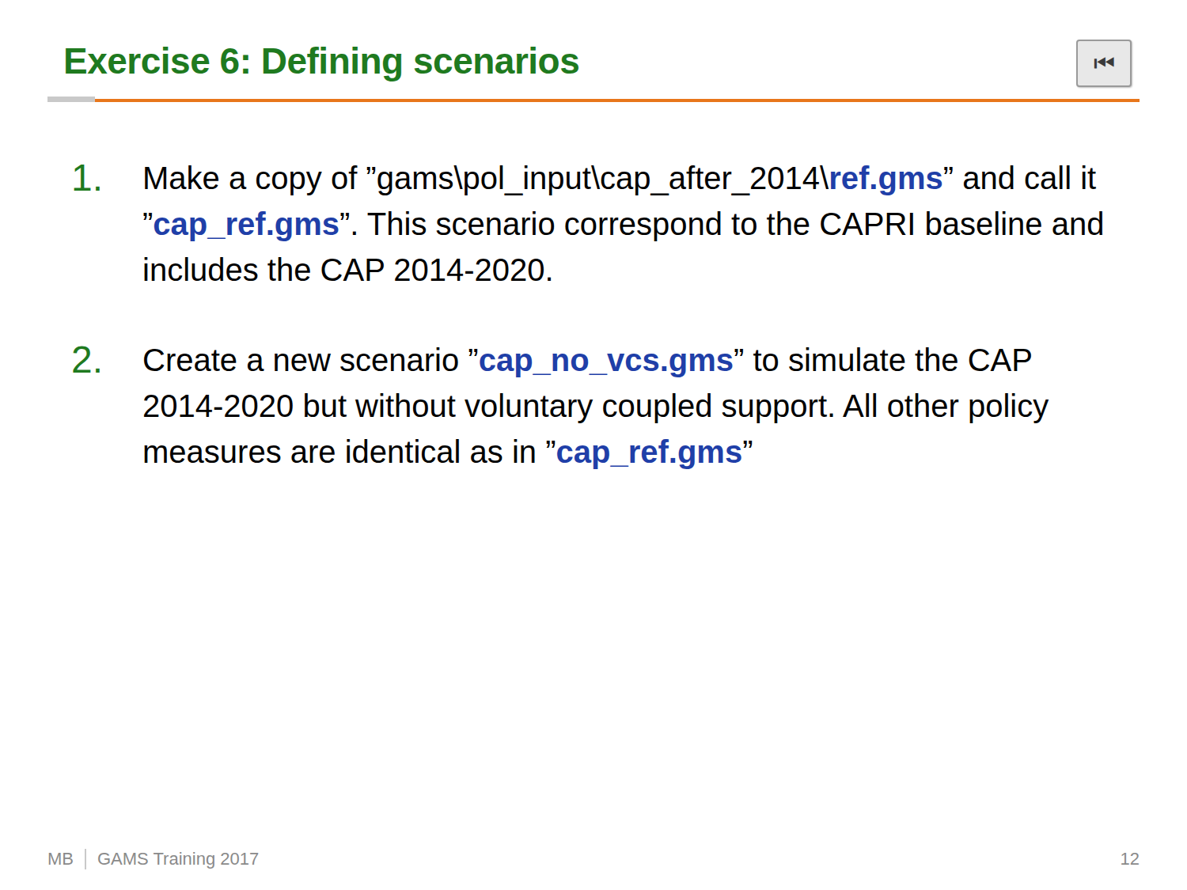Exercise 6: Defining scenarios
⏮
Make a copy of ”gams\pol_input\cap_after_2014\ref.gms” and call it ”cap_ref.gms”. This scenario correspond to the CAPRI baseline and includes the CAP 2014-2020.
Create a new scenario ”cap_no_vcs.gms” to simulate the CAP 2014-2020 but without voluntary coupled support. All other policy measures are identical as in ”cap_ref.gms”
MB GAMS Training 2017 12